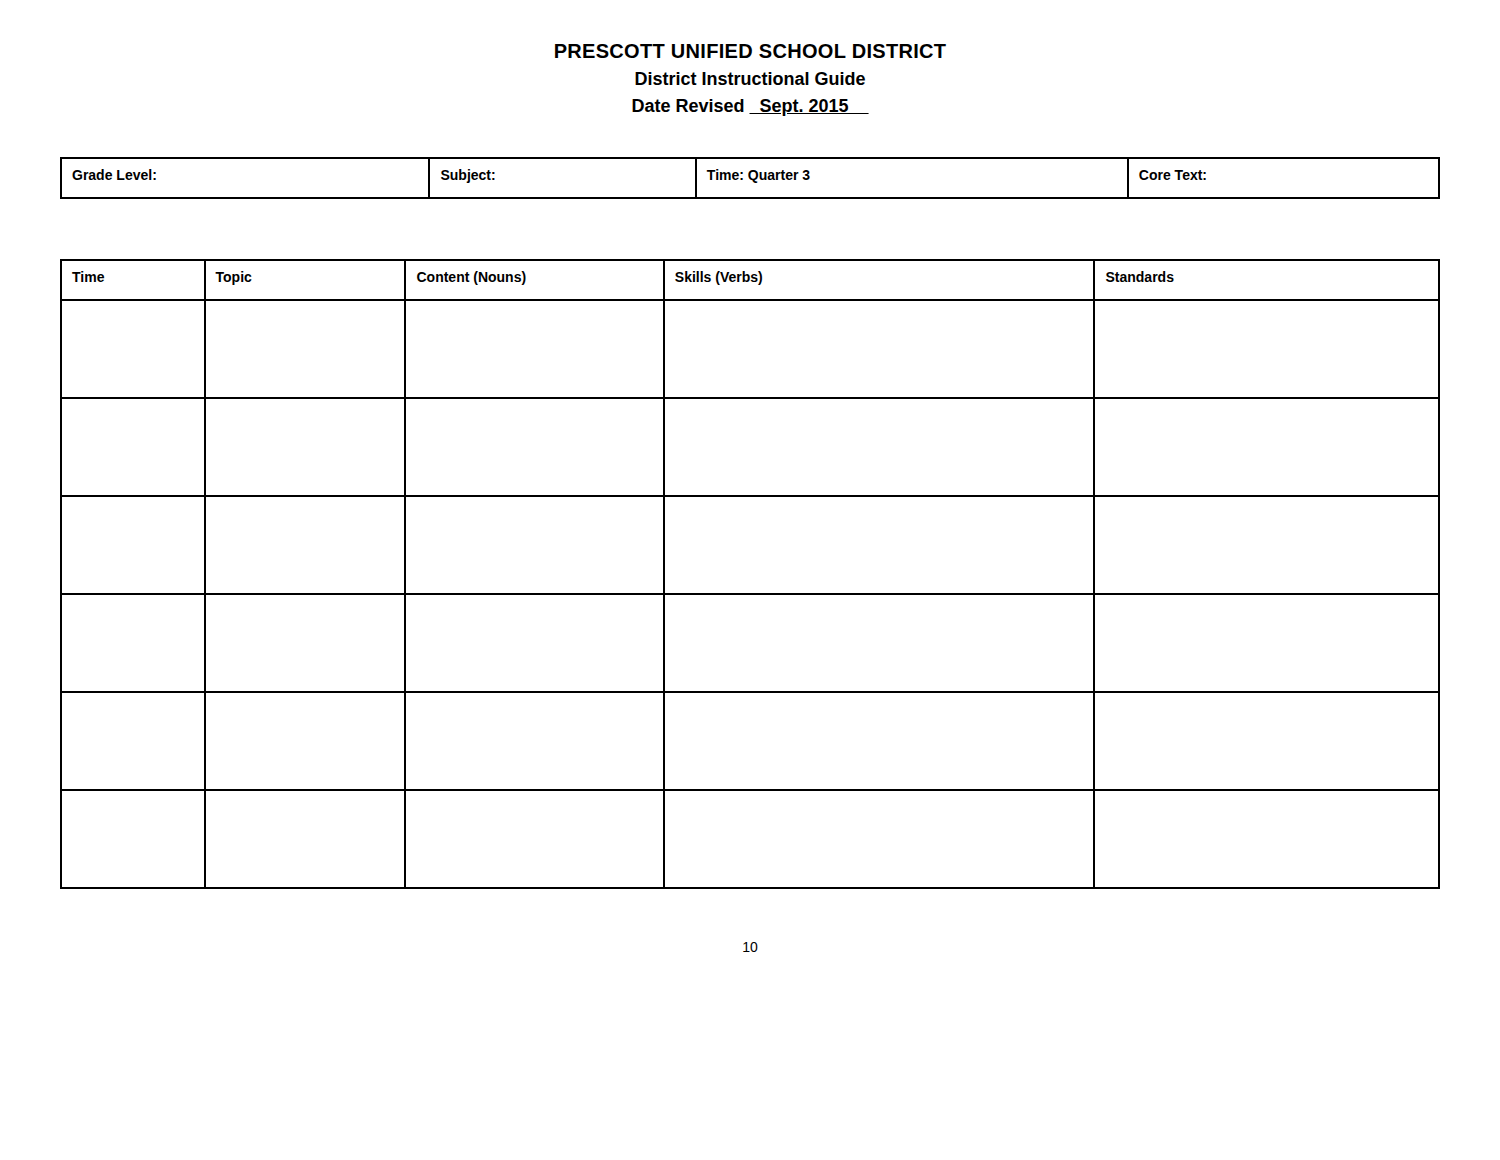PRESCOTT UNIFIED SCHOOL DISTRICT
District Instructional Guide
Date Revised Sept. 2015
| Grade Level: | Subject: | Time: Quarter 3 | Core Text: |
| Time | Topic | Content (Nouns) | Skills (Verbs) | Standards |
| --- | --- | --- | --- | --- |
10